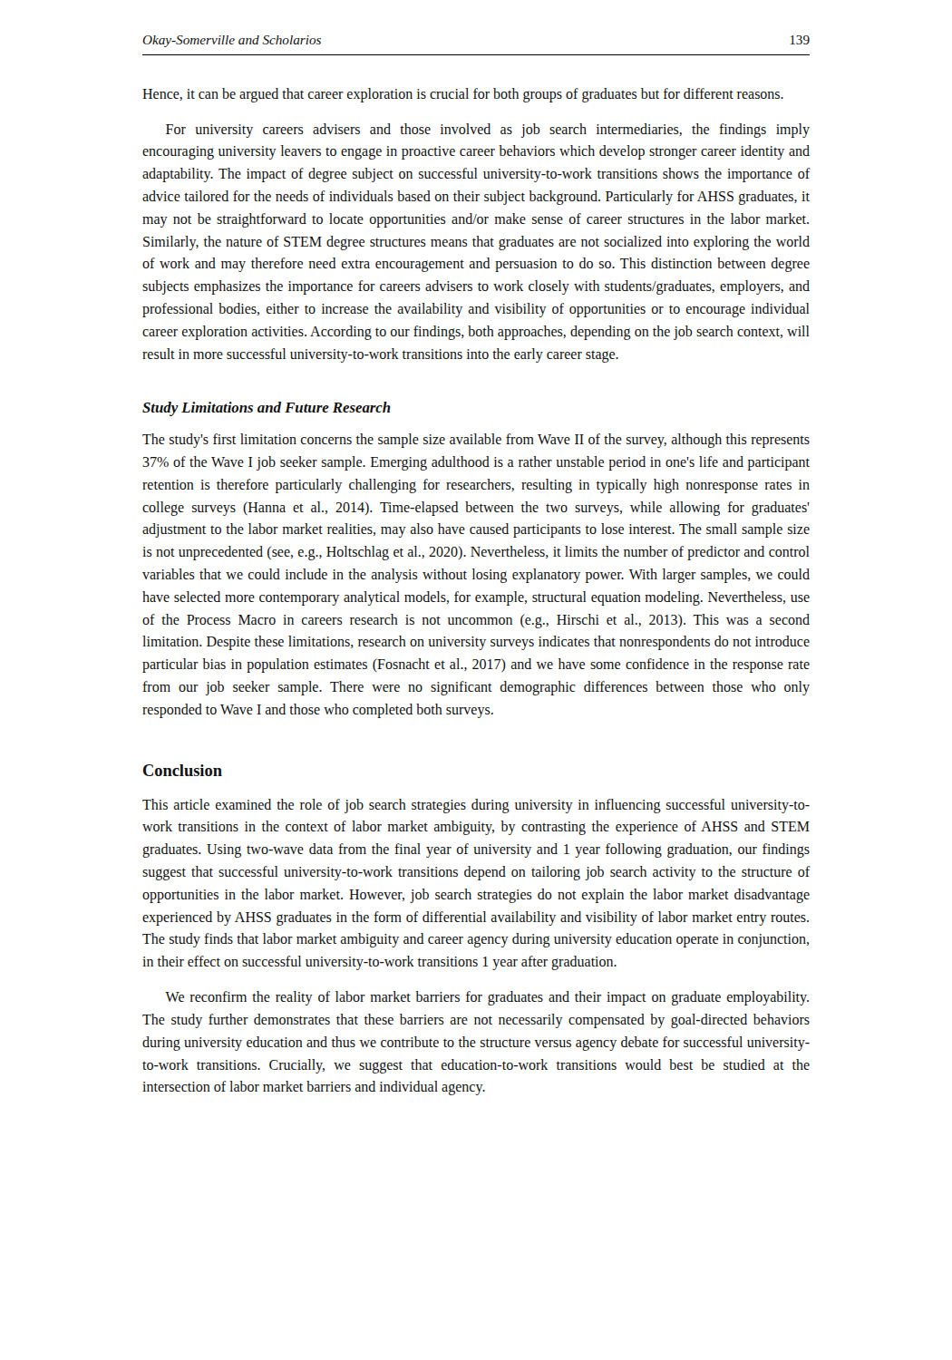Okay-Somerville and Scholarios 139
Hence, it can be argued that career exploration is crucial for both groups of graduates but for different reasons.
For university careers advisers and those involved as job search intermediaries, the findings imply encouraging university leavers to engage in proactive career behaviors which develop stronger career identity and adaptability. The impact of degree subject on successful university-to-work transitions shows the importance of advice tailored for the needs of individuals based on their subject background. Particularly for AHSS graduates, it may not be straightforward to locate opportunities and/or make sense of career structures in the labor market. Similarly, the nature of STEM degree structures means that graduates are not socialized into exploring the world of work and may therefore need extra encouragement and persuasion to do so. This distinction between degree subjects emphasizes the importance for careers advisers to work closely with students/graduates, employers, and professional bodies, either to increase the availability and visibility of opportunities or to encourage individual career exploration activities. According to our findings, both approaches, depending on the job search context, will result in more successful university-to-work transitions into the early career stage.
Study Limitations and Future Research
The study's first limitation concerns the sample size available from Wave II of the survey, although this represents 37% of the Wave I job seeker sample. Emerging adulthood is a rather unstable period in one's life and participant retention is therefore particularly challenging for researchers, resulting in typically high nonresponse rates in college surveys (Hanna et al., 2014). Time-elapsed between the two surveys, while allowing for graduates' adjustment to the labor market realities, may also have caused participants to lose interest. The small sample size is not unprecedented (see, e.g., Holtschlag et al., 2020). Nevertheless, it limits the number of predictor and control variables that we could include in the analysis without losing explanatory power. With larger samples, we could have selected more contemporary analytical models, for example, structural equation modeling. Nevertheless, use of the Process Macro in careers research is not uncommon (e.g., Hirschi et al., 2013). This was a second limitation. Despite these limitations, research on university surveys indicates that nonrespondents do not introduce particular bias in population estimates (Fosnacht et al., 2017) and we have some confidence in the response rate from our job seeker sample. There were no significant demographic differences between those who only responded to Wave I and those who completed both surveys.
Conclusion
This article examined the role of job search strategies during university in influencing successful university-to-work transitions in the context of labor market ambiguity, by contrasting the experience of AHSS and STEM graduates. Using two-wave data from the final year of university and 1 year following graduation, our findings suggest that successful university-to-work transitions depend on tailoring job search activity to the structure of opportunities in the labor market. However, job search strategies do not explain the labor market disadvantage experienced by AHSS graduates in the form of differential availability and visibility of labor market entry routes. The study finds that labor market ambiguity and career agency during university education operate in conjunction, in their effect on successful university-to-work transitions 1 year after graduation.
We reconfirm the reality of labor market barriers for graduates and their impact on graduate employability. The study further demonstrates that these barriers are not necessarily compensated by goal-directed behaviors during university education and thus we contribute to the structure versus agency debate for successful university-to-work transitions. Crucially, we suggest that education-to-work transitions would best be studied at the intersection of labor market barriers and individual agency.